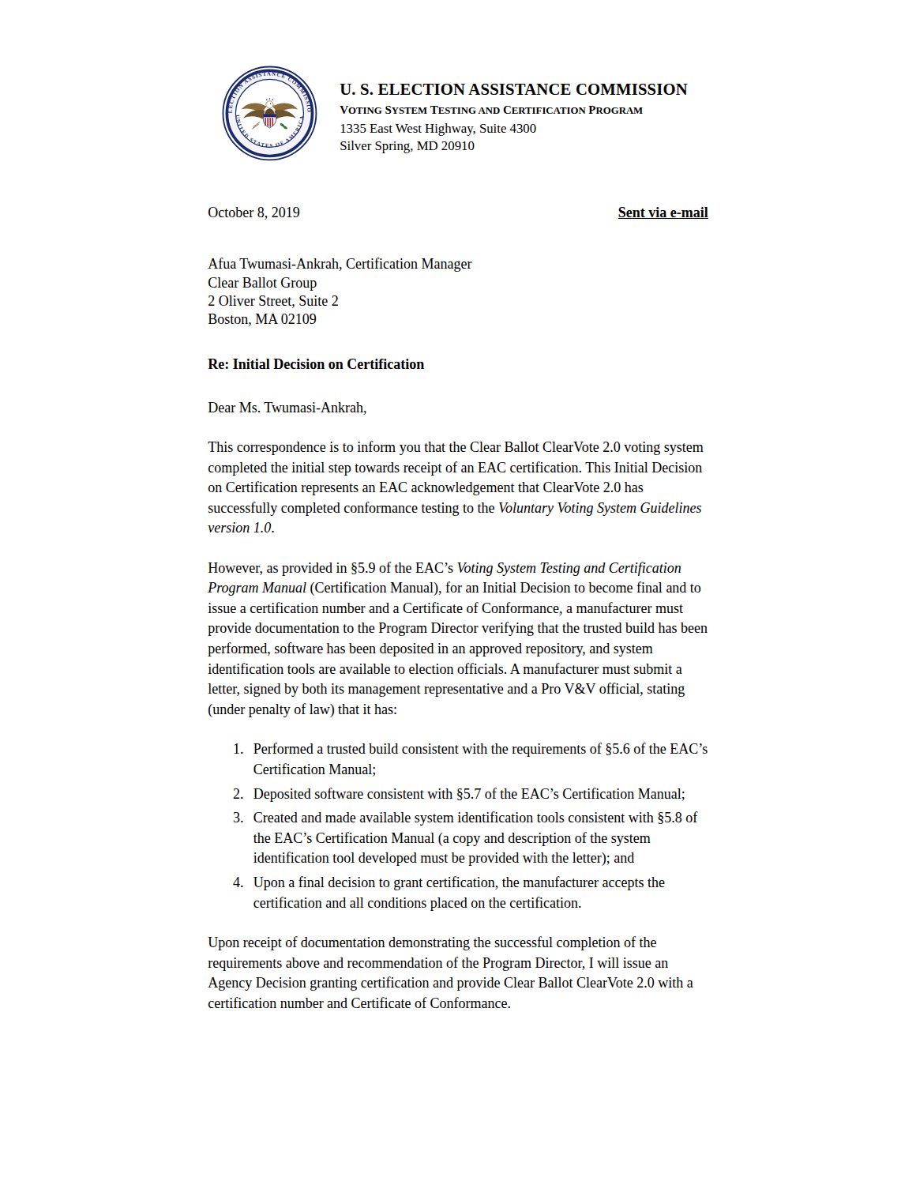ELECTION ASSISTANCE COMMISSION UNITED STATES OF AMERICA
U. S. ELECTION ASSISTANCE COMMISSION
VOTING SYSTEM TESTING AND CERTIFICATION PROGRAM
1335 East West Highway, Suite 4300
Silver Spring, MD 20910
October 8, 2019 Sent via e-mail
Afua Twumasi-Ankrah, Certification Manager
Clear Ballot Group
2 Oliver Street, Suite 2
Boston, MA 02109
Re: Initial Decision on Certification
Dear Ms. Twumasi-Ankrah,
This correspondence is to inform you that the Clear Ballot ClearVote 2.0 voting system completed the initial step towards receipt of an EAC certification. This Initial Decision on Certification represents an EAC acknowledgement that ClearVote 2.0 has successfully completed conformance testing to the Voluntary Voting System Guidelines version 1.0.
However, as provided in §5.9 of the EAC’s Voting System Testing and Certification Program Manual (Certification Manual), for an Initial Decision to become final and to issue a certification number and a Certificate of Conformance, a manufacturer must provide documentation to the Program Director verifying that the trusted build has been performed, software has been deposited in an approved repository, and system identification tools are available to election officials. A manufacturer must submit a letter, signed by both its management representative and a Pro V&V official, stating (under penalty of law) that it has:
Performed a trusted build consistent with the requirements of §5.6 of the EAC’s Certification Manual;
Deposited software consistent with §5.7 of the EAC’s Certification Manual;
Created and made available system identification tools consistent with §5.8 of the EAC’s Certification Manual (a copy and description of the system identification tool developed must be provided with the letter); and
Upon a final decision to grant certification, the manufacturer accepts the certification and all conditions placed on the certification.
Upon receipt of documentation demonstrating the successful completion of the requirements above and recommendation of the Program Director, I will issue an Agency Decision granting certification and provide Clear Ballot ClearVote 2.0 with a certification number and Certificate of Conformance.